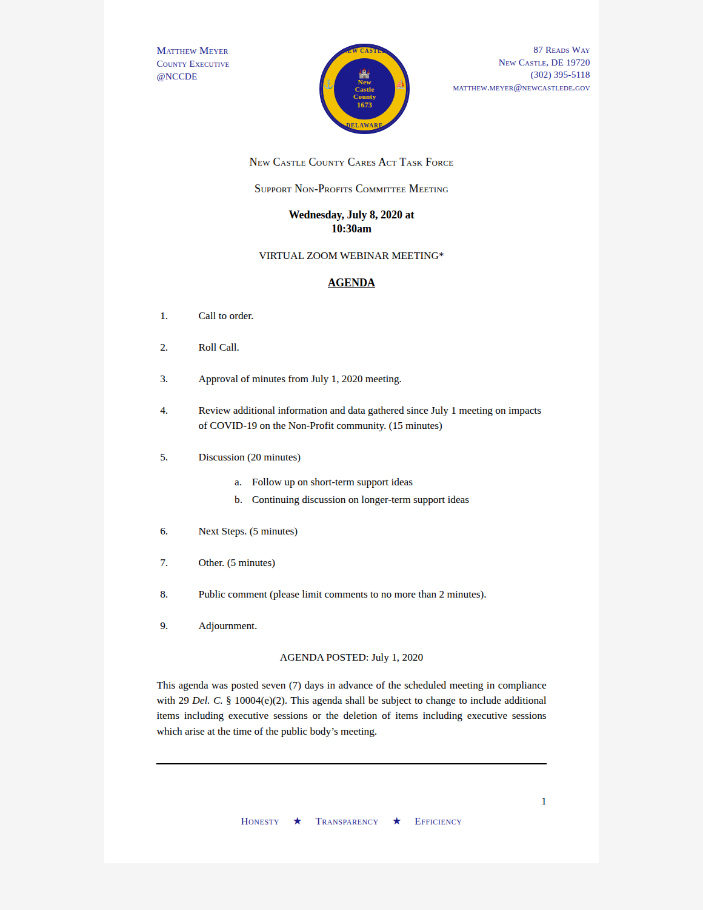Matthew Meyer
County Executive
@NCCDE
NEW CASTLE
⚓
⛵
🏰
New
Castle
County
1673
DELAWARE
87 Reads Way
New Castle, DE 19720
(302) 395-5118
matthew.meyer@newcastlede.gov
New Castle County Cares Act Task Force
Support Non-Profits Committee Meeting
Wednesday, July 8, 2020 at
10:30am
VIRTUAL ZOOM WEBINAR MEETING*
AGENDA
Call to order.
Roll Call.
Approval of minutes from July 1, 2020 meeting.
Review additional information and data gathered since July 1 meeting on impacts of COVID-19 on the Non-Profit community. (15 minutes)
Discussion (20 minutes)
Follow up on short-term support ideas
Continuing discussion on longer-term support ideas
Next Steps. (5 minutes)
Other. (5 minutes)
Public comment (please limit comments to no more than 2 minutes).
Adjournment.
AGENDA POSTED: July 1, 2020
This agenda was posted seven (7) days in advance of the scheduled meeting in compliance with 29 Del. C. § 10004(e)(2). This agenda shall be subject to change to include additional items including executive sessions or the deletion of items including executive sessions which arise at the time of the public body’s meeting.
1
Honesty ★ Transparency ★ Efficiency